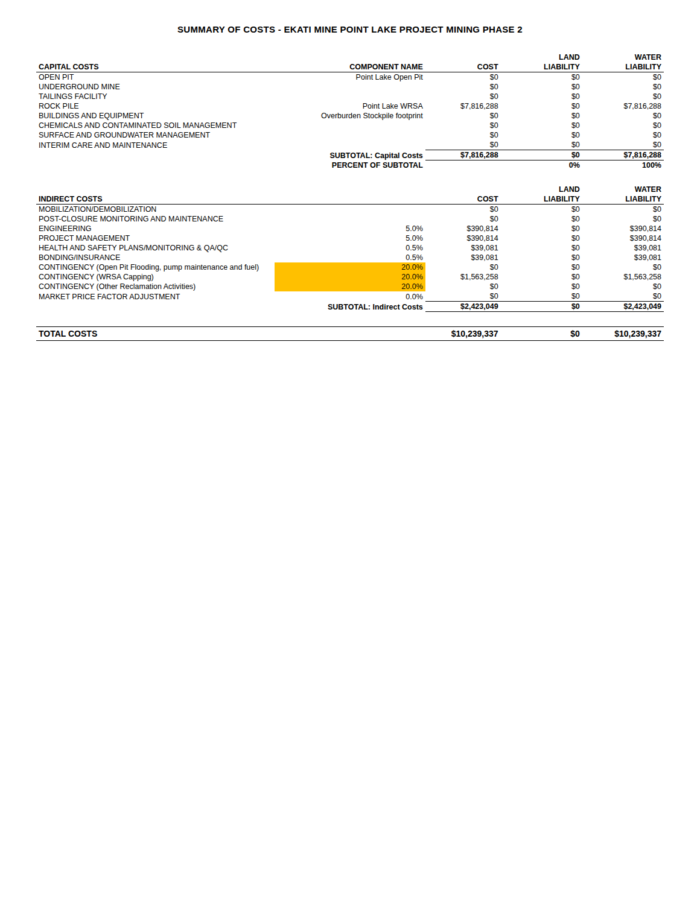SUMMARY OF COSTS - EKATI MINE POINT LAKE PROJECT MINING PHASE 2
| | | | LAND | WATER |
| CAPITAL COSTS | COMPONENT NAME | COST | LIABILITY | LIABILITY |
| OPEN PIT | Point Lake Open Pit | $0 | $0 | $0 |
| UNDERGROUND MINE | | $0 | $0 | $0 |
| TAILINGS FACILITY | | $0 | $0 | $0 |
| ROCK PILE | Point Lake WRSA | $7,816,288 | $0 | $7,816,288 |
| BUILDINGS AND EQUIPMENT | Overburden Stockpile footprint | $0 | $0 | $0 |
| CHEMICALS AND CONTAMINATED SOIL MANAGEMENT | | $0 | $0 | $0 |
| SURFACE AND GROUNDWATER MANAGEMENT | | $0 | $0 | $0 |
| INTERIM CARE AND MAINTENANCE | | $0 | $0 | $0 |
| | SUBTOTAL: Capital Costs | $7,816,288 | $0 | $7,816,288 |
| | PERCENT OF SUBTOTAL | | 0% | 100% |
| | | | LAND | WATER |
| INDIRECT COSTS | | COST | LIABILITY | LIABILITY |
| MOBILIZATION/DEMOBILIZATION | | $0 | $0 | $0 |
| POST-CLOSURE MONITORING AND MAINTENANCE | | $0 | $0 | $0 |
| ENGINEERING | 5.0% | $390,814 | $0 | $390,814 |
| PROJECT MANAGEMENT | 5.0% | $390,814 | $0 | $390,814 |
| HEALTH AND SAFETY PLANS/MONITORING & QA/QC | 0.5% | $39,081 | $0 | $39,081 |
| BONDING/INSURANCE | 0.5% | $39,081 | $0 | $39,081 |
| CONTINGENCY (Open Pit Flooding, pump maintenance and fuel) | 20.0% | $0 | $0 | $0 |
| CONTINGENCY (WRSA Capping) | 20.0% | $1,563,258 | $0 | $1,563,258 |
| CONTINGENCY (Other Reclamation Activities) | 20.0% | $0 | $0 | $0 |
| MARKET PRICE FACTOR ADJUSTMENT | 0.0% | $0 | $0 | $0 |
| | SUBTOTAL: Indirect Costs | $2,423,049 | $0 | $2,423,049 |
| TOTAL COSTS | | $10,239,337 | $0 | $10,239,337 |